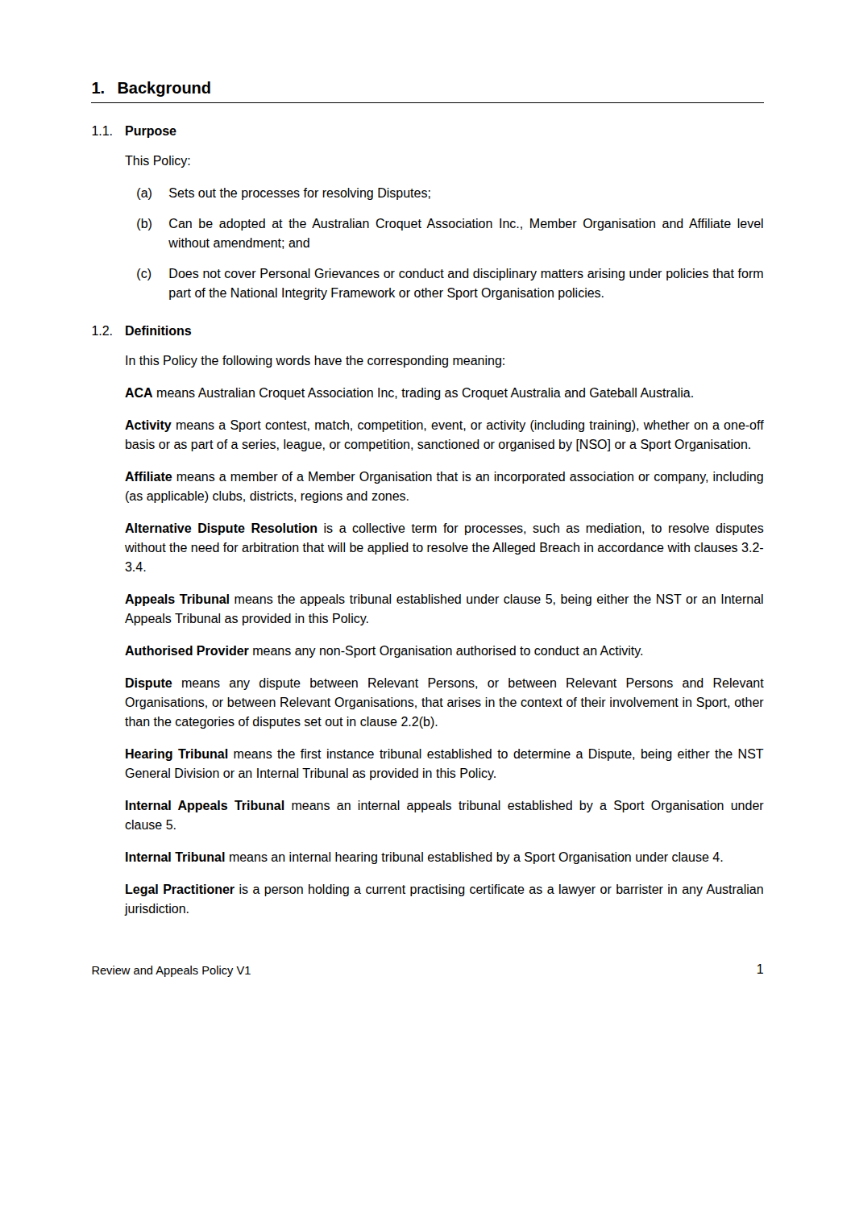1. Background
1.1. Purpose
This Policy:
(a) Sets out the processes for resolving Disputes;
(b) Can be adopted at the Australian Croquet Association Inc., Member Organisation and Affiliate level without amendment; and
(c) Does not cover Personal Grievances or conduct and disciplinary matters arising under policies that form part of the National Integrity Framework or other Sport Organisation policies.
1.2. Definitions
In this Policy the following words have the corresponding meaning:
ACA means Australian Croquet Association Inc, trading as Croquet Australia and Gateball Australia.
Activity means a Sport contest, match, competition, event, or activity (including training), whether on a one-off basis or as part of a series, league, or competition, sanctioned or organised by [NSO] or a Sport Organisation.
Affiliate means a member of a Member Organisation that is an incorporated association or company, including (as applicable) clubs, districts, regions and zones.
Alternative Dispute Resolution is a collective term for processes, such as mediation, to resolve disputes without the need for arbitration that will be applied to resolve the Alleged Breach in accordance with clauses 3.2-3.4.
Appeals Tribunal means the appeals tribunal established under clause 5, being either the NST or an Internal Appeals Tribunal as provided in this Policy.
Authorised Provider means any non-Sport Organisation authorised to conduct an Activity.
Dispute means any dispute between Relevant Persons, or between Relevant Persons and Relevant Organisations, or between Relevant Organisations, that arises in the context of their involvement in Sport, other than the categories of disputes set out in clause 2.2(b).
Hearing Tribunal means the first instance tribunal established to determine a Dispute, being either the NST General Division or an Internal Tribunal as provided in this Policy.
Internal Appeals Tribunal means an internal appeals tribunal established by a Sport Organisation under clause 5.
Internal Tribunal means an internal hearing tribunal established by a Sport Organisation under clause 4.
Legal Practitioner is a person holding a current practising certificate as a lawyer or barrister in any Australian jurisdiction.
Review and Appeals Policy V1 1